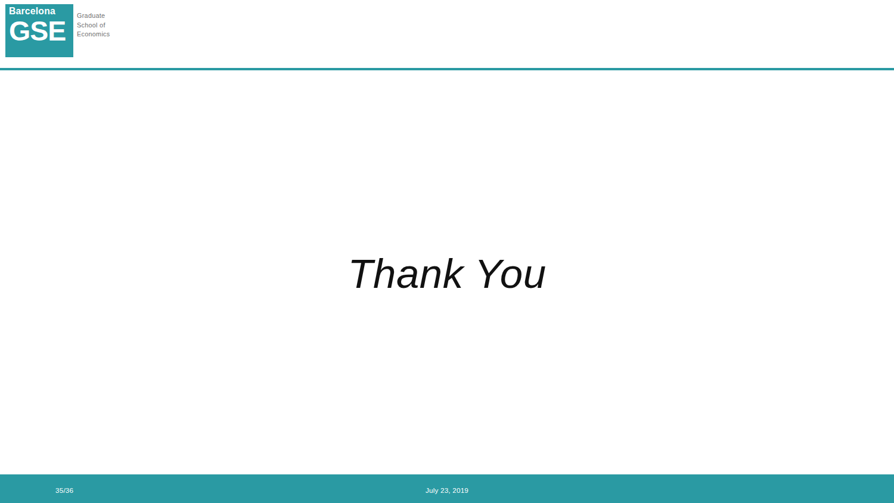Barcelona GSE
Graduate
School of
Economics
Thank You
35/36 July 23, 2019